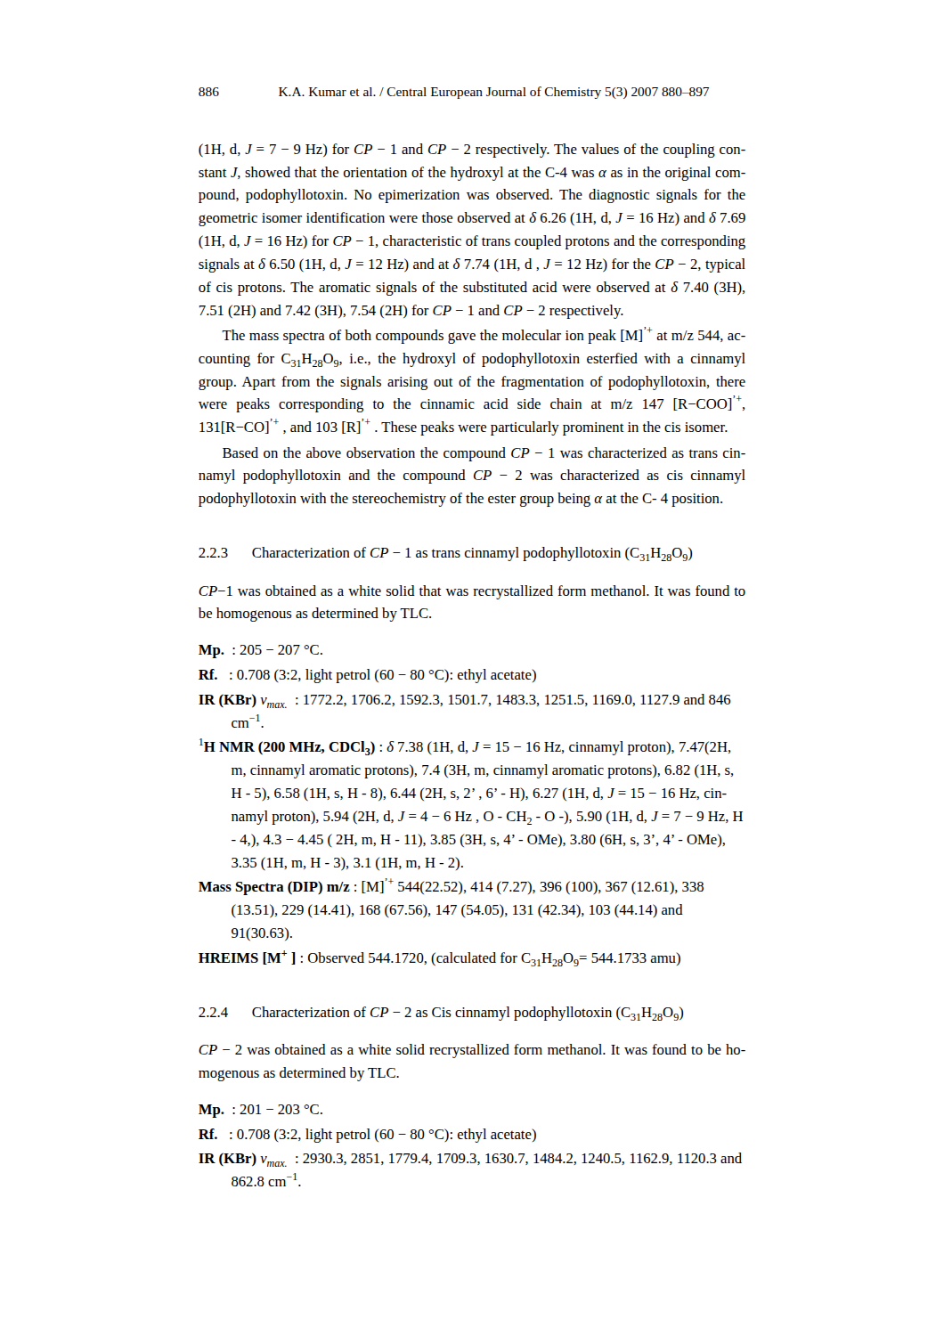886
K.A. Kumar et al. / Central European Journal of Chemistry 5(3) 2007 880–897
(1H, d, J = 7 − 9 Hz) for CP − 1 and CP − 2 respectively. The values of the coupling constant J, showed that the orientation of the hydroxyl at the C-4 was α as in the original compound, podophyllotoxin. No epimerization was observed. The diagnostic signals for the geometric isomer identification were those observed at δ 6.26 (1H, d, J = 16 Hz) and δ 7.69 (1H, d, J = 16 Hz) for CP − 1, characteristic of trans coupled protons and the corresponding signals at δ 6.50 (1H, d, J = 12 Hz) and at δ 7.74 (1H, d , J = 12 Hz) for the CP − 2, typical of cis protons. The aromatic signals of the substituted acid were observed at δ 7.40 (3H), 7.51 (2H) and 7.42 (3H), 7.54 (2H) for CP − 1 and CP − 2 respectively.
The mass spectra of both compounds gave the molecular ion peak [M]’+ at m/z 544, accounting for C31H28O9, i.e., the hydroxyl of podophyllotoxin esterfied with a cinnamyl group. Apart from the signals arising out of the fragmentation of podophyllotoxin, there were peaks corresponding to the cinnamic acid side chain at m/z 147 [R−COO]’+, 131[R−CO]’+ , and 103 [R]’+ . These peaks were particularly prominent in the cis isomer.
Based on the above observation the compound CP − 1 was characterized as trans cinnamyl podophyllotoxin and the compound CP − 2 was characterized as cis cinnamyl podophyllotoxin with the stereochemistry of the ester group being α at the C- 4 position.
2.2.3 Characterization of CP − 1 as trans cinnamyl podophyllotoxin (C31H28O9)
CP−1 was obtained as a white solid that was recrystallized form methanol. It was found to be homogenous as determined by TLC.
Mp. : 205 − 207 °C.
Rf. : 0.708 (3:2, light petrol (60 − 80 °C): ethyl acetate)
IR (KBr) νmax. : 1772.2, 1706.2, 1592.3, 1501.7, 1483.3, 1251.5, 1169.0, 1127.9 and 846 cm−1.
1H NMR (200 MHz, CDCl3) : δ 7.38 (1H, d, J = 15 − 16 Hz, cinnamyl proton), 7.47(2H, m, cinnamyl aromatic protons), 7.4 (3H, m, cinnamyl aromatic protons), 6.82 (1H, s, H - 5), 6.58 (1H, s, H - 8), 6.44 (2H, s, 2’ , 6’ - H), 6.27 (1H, d, J = 15 − 16 Hz, cinnamyl proton), 5.94 (2H, d, J = 4 − 6 Hz , O - CH2 - O -), 5.90 (1H, d, J = 7 − 9 Hz, H - 4,), 4.3 − 4.45 ( 2H, m, H - 11), 3.85 (3H, s, 4’ - OMe), 3.80 (6H, s, 3’, 4’ - OMe), 3.35 (1H, m, H - 3), 3.1 (1H, m, H - 2).
Mass Spectra (DIP) m/z : [M]’+ 544(22.52), 414 (7.27), 396 (100), 367 (12.61), 338 (13.51), 229 (14.41), 168 (67.56), 147 (54.05), 131 (42.34), 103 (44.14) and 91(30.63).
HREIMS [M+ ] : Observed 544.1720, (calculated for C31H28O9= 544.1733 amu)
2.2.4 Characterization of CP − 2 as Cis cinnamyl podophyllotoxin (C31H28O9)
CP − 2 was obtained as a white solid recrystallized form methanol. It was found to be homogenous as determined by TLC.
Mp. : 201 − 203 °C.
Rf. : 0.708 (3:2, light petrol (60 − 80 °C): ethyl acetate)
IR (KBr) νmax. : 2930.3, 2851, 1779.4, 1709.3, 1630.7, 1484.2, 1240.5, 1162.9, 1120.3 and 862.8 cm−1.